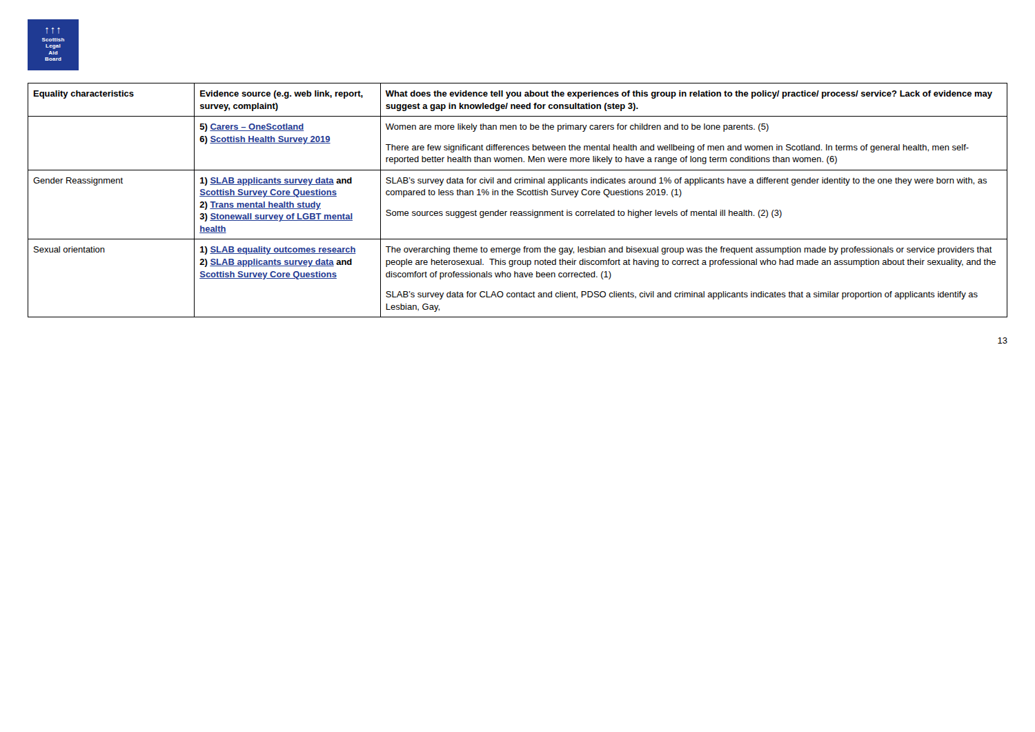↑↑↑ Scottish
Legal
Aid
Board
| Equality characteristics | Evidence source (e.g. web link, report, survey, complaint) | What does the evidence tell you about the experiences of this group in relation to the policy/ practice/ process/ service? Lack of evidence may suggest a gap in knowledge/ need for consultation (step 3). |
| --- | --- | --- |
| | 5) Carers – OneScotland 6) Scottish Health Survey 2019 | Women are more likely than men to be the primary carers for children and to be lone parents. (5) There are few significant differences between the mental health and wellbeing of men and women in Scotland. In terms of general health, men self-reported better health than women. Men were more likely to have a range of long term conditions than women. (6) |
| Gender Reassignment | 1) SLAB applicants survey data and Scottish Survey Core Questions 2) Trans mental health study 3) Stonewall survey of LGBT mental health | SLAB’s survey data for civil and criminal applicants indicates around 1% of applicants have a different gender identity to the one they were born with, as compared to less than 1% in the Scottish Survey Core Questions 2019. (1) Some sources suggest gender reassignment is correlated to higher levels of mental ill health. (2) (3) |
| Sexual orientation | 1) SLAB equality outcomes research 2) SLAB applicants survey data and Scottish Survey Core Questions | The overarching theme to emerge from the gay, lesbian and bisexual group was the frequent assumption made by professionals or service providers that people are heterosexual. This group noted their discomfort at having to correct a professional who had made an assumption about their sexuality, and the discomfort of professionals who have been corrected. (1) SLAB’s survey data for CLAO contact and client, PDSO clients, civil and criminal applicants indicates that a similar proportion of applicants identify as Lesbian, Gay, |
13